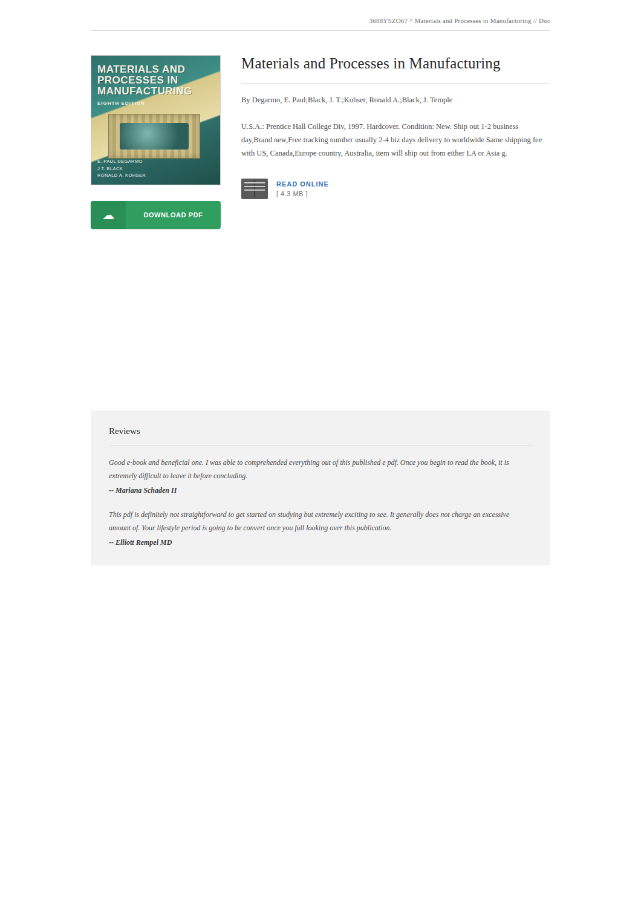3688YSZO67 ^ Materials and Processes in Manufacturing // Doc
MATERIALS AND
PROCESSES IN
MANUFACTURING
EIGHTH EDITION
E. Paul DeGarmo
J T. Black
Ronald A. Kohser
☁
DOWNLOAD PDF
Materials and Processes in Manufacturing
By Degarmo, E. Paul;Black, J. T.;Kohser, Ronald A.;Black, J. Temple
U.S.A.: Prentice Hall College Div, 1997. Hardcover. Condition: New. Ship out 1-2 business day,Brand new,Free tracking number usually 2-4 biz days delivery to worldwide Same shipping fee with US, Canada,Europe country, Australia, item will ship out from either LA or Asia g.
READ ONLINE
[ 4.3 MB ]
Reviews
Good e-book and beneficial one. I was able to comprehended everything out of this published e pdf. Once you begin to read the book, it is extremely difficult to leave it before concluding.
-- Mariana Schaden II
This pdf is definitely not straightforward to get started on studying but extremely exciting to see. It generally does not charge an excessive amount of. Your lifestyle period is going to be convert once you full looking over this publication.
-- Elliott Rempel MD